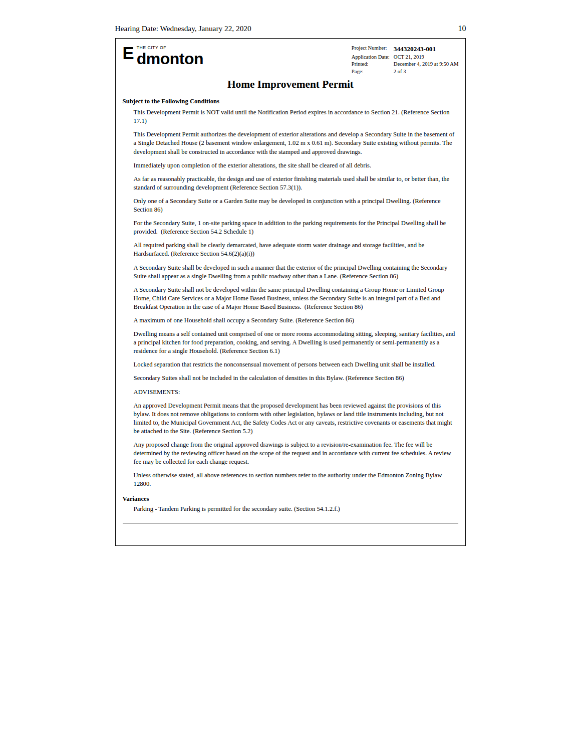Hearing Date: Wednesday, January 22, 2020
10
E
THE CITY OF dmonton
| Project Number: | 344320243-001 |
| Application Date: | OCT 21, 2019 |
| Printed: | December 4, 2019 at 9:50 AM |
| Page: | 2 of 3 |
Home Improvement Permit
Subject to the Following Conditions
This Development Permit is NOT valid until the Notification Period expires in accordance to Section 21. (Reference Section 17.1)
This Development Permit authorizes the development of exterior alterations and develop a Secondary Suite in the basement of a Single Detached House (2 basement window enlargement, 1.02 m x 0.61 m). Secondary Suite existing without permits. The development shall be constructed in accordance with the stamped and approved drawings.
Immediately upon completion of the exterior alterations, the site shall be cleared of all debris.
As far as reasonably practicable, the design and use of exterior finishing materials used shall be similar to, or better than, the standard of surrounding development (Reference Section 57.3(1)).
Only one of a Secondary Suite or a Garden Suite may be developed in conjunction with a principal Dwelling. (Reference Section 86)
For the Secondary Suite, 1 on-site parking space in addition to the parking requirements for the Principal Dwelling shall be provided. (Reference Section 54.2 Schedule 1)
All required parking shall be clearly demarcated, have adequate storm water drainage and storage facilities, and be Hardsurfaced. (Reference Section 54.6(2)(a)(i))
A Secondary Suite shall be developed in such a manner that the exterior of the principal Dwelling containing the Secondary Suite shall appear as a single Dwelling from a public roadway other than a Lane. (Reference Section 86)
A Secondary Suite shall not be developed within the same principal Dwelling containing a Group Home or Limited Group Home, Child Care Services or a Major Home Based Business, unless the Secondary Suite is an integral part of a Bed and Breakfast Operation in the case of a Major Home Based Business. (Reference Section 86)
A maximum of one Household shall occupy a Secondary Suite. (Reference Section 86)
Dwelling means a self contained unit comprised of one or more rooms accommodating sitting, sleeping, sanitary facilities, and a principal kitchen for food preparation, cooking, and serving. A Dwelling is used permanently or semi-permanently as a residence for a single Household. (Reference Section 6.1)
Locked separation that restricts the nonconsensual movement of persons between each Dwelling unit shall be installed.
Secondary Suites shall not be included in the calculation of densities in this Bylaw. (Reference Section 86)
ADVISEMENTS:
An approved Development Permit means that the proposed development has been reviewed against the provisions of this bylaw. It does not remove obligations to conform with other legislation, bylaws or land title instruments including, but not limited to, the Municipal Government Act, the Safety Codes Act or any caveats, restrictive covenants or easements that might be attached to the Site. (Reference Section 5.2)
Any proposed change from the original approved drawings is subject to a revision/re-examination fee. The fee will be determined by the reviewing officer based on the scope of the request and in accordance with current fee schedules. A review fee may be collected for each change request.
Unless otherwise stated, all above references to section numbers refer to the authority under the Edmonton Zoning Bylaw 12800.
Variances
Parking - Tandem Parking is permitted for the secondary suite. (Section 54.1.2.f.)